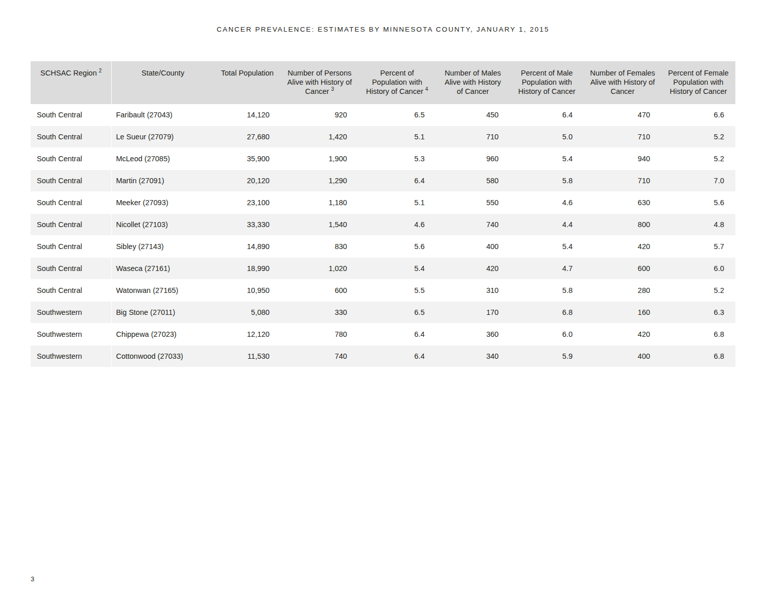Cancer Prevalence: Estimates by Minnesota County, January 1, 2015
| SCHSAC Region 2 | State/County | Total Population | Number of Persons Alive with History of Cancer 3 | Percent of Population with History of Cancer 4 | Number of Males Alive with History of Cancer | Percent of Male Population with History of Cancer | Number of Females Alive with History of Cancer | Percent of Female Population with History of Cancer |
| --- | --- | --- | --- | --- | --- | --- | --- | --- |
| South Central | Faribault (27043) | 14,120 | 920 | 6.5 | 450 | 6.4 | 470 | 6.6 |
| South Central | Le Sueur (27079) | 27,680 | 1,420 | 5.1 | 710 | 5.0 | 710 | 5.2 |
| South Central | McLeod (27085) | 35,900 | 1,900 | 5.3 | 960 | 5.4 | 940 | 5.2 |
| South Central | Martin (27091) | 20,120 | 1,290 | 6.4 | 580 | 5.8 | 710 | 7.0 |
| South Central | Meeker (27093) | 23,100 | 1,180 | 5.1 | 550 | 4.6 | 630 | 5.6 |
| South Central | Nicollet (27103) | 33,330 | 1,540 | 4.6 | 740 | 4.4 | 800 | 4.8 |
| South Central | Sibley (27143) | 14,890 | 830 | 5.6 | 400 | 5.4 | 420 | 5.7 |
| South Central | Waseca (27161) | 18,990 | 1,020 | 5.4 | 420 | 4.7 | 600 | 6.0 |
| South Central | Watonwan (27165) | 10,950 | 600 | 5.5 | 310 | 5.8 | 280 | 5.2 |
| Southwestern | Big Stone (27011) | 5,080 | 330 | 6.5 | 170 | 6.8 | 160 | 6.3 |
| Southwestern | Chippewa (27023) | 12,120 | 780 | 6.4 | 360 | 6.0 | 420 | 6.8 |
| Southwestern | Cottonwood (27033) | 11,530 | 740 | 6.4 | 340 | 5.9 | 400 | 6.8 |
3